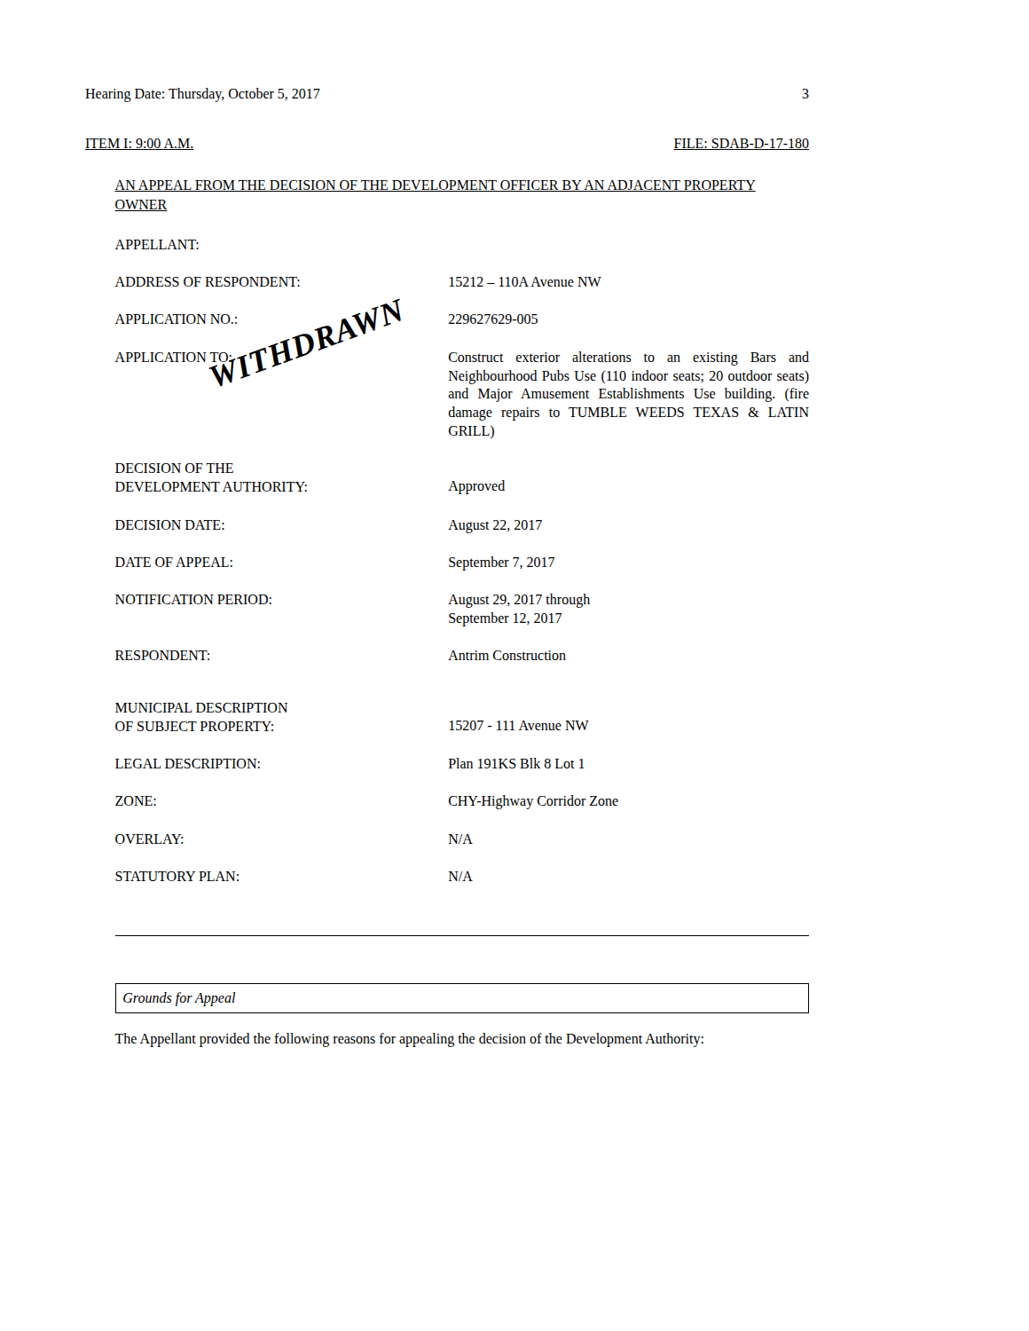Hearing Date: Thursday, October 5, 2017
3
ITEM I: 9:00 A.M. FILE: SDAB-D-17-180
AN APPEAL FROM THE DECISION OF THE DEVELOPMENT OFFICER BY AN ADJACENT PROPERTY OWNER
| APPELLANT: | |
| ADDRESS OF RESPONDENT: | 15212 – 110A Avenue NW |
| APPLICATION NO.: | 229627629-005 |
| APPLICATION TO: WITHDRAWN | Construct exterior alterations to an existing Bars and Neighbourhood Pubs Use (110 indoor seats; 20 outdoor seats) and Major Amusement Establishments Use building. (fire damage repairs to TUMBLE WEEDS TEXAS & LATIN GRILL) |
| DECISION OF THE DEVELOPMENT AUTHORITY: | Approved |
| DECISION DATE: | August 22, 2017 |
| DATE OF APPEAL: | September 7, 2017 |
| NOTIFICATION PERIOD: | August 29, 2017 through September 12, 2017 |
| RESPONDENT: | Antrim Construction |
| MUNICIPAL DESCRIPTION OF SUBJECT PROPERTY: | 15207 - 111 Avenue NW |
| LEGAL DESCRIPTION: | Plan 191KS Blk 8 Lot 1 |
| ZONE: | CHY-Highway Corridor Zone |
| OVERLAY: | N/A |
| STATUTORY PLAN: | N/A |
Grounds for Appeal
The Appellant provided the following reasons for appealing the decision of the Development Authority: